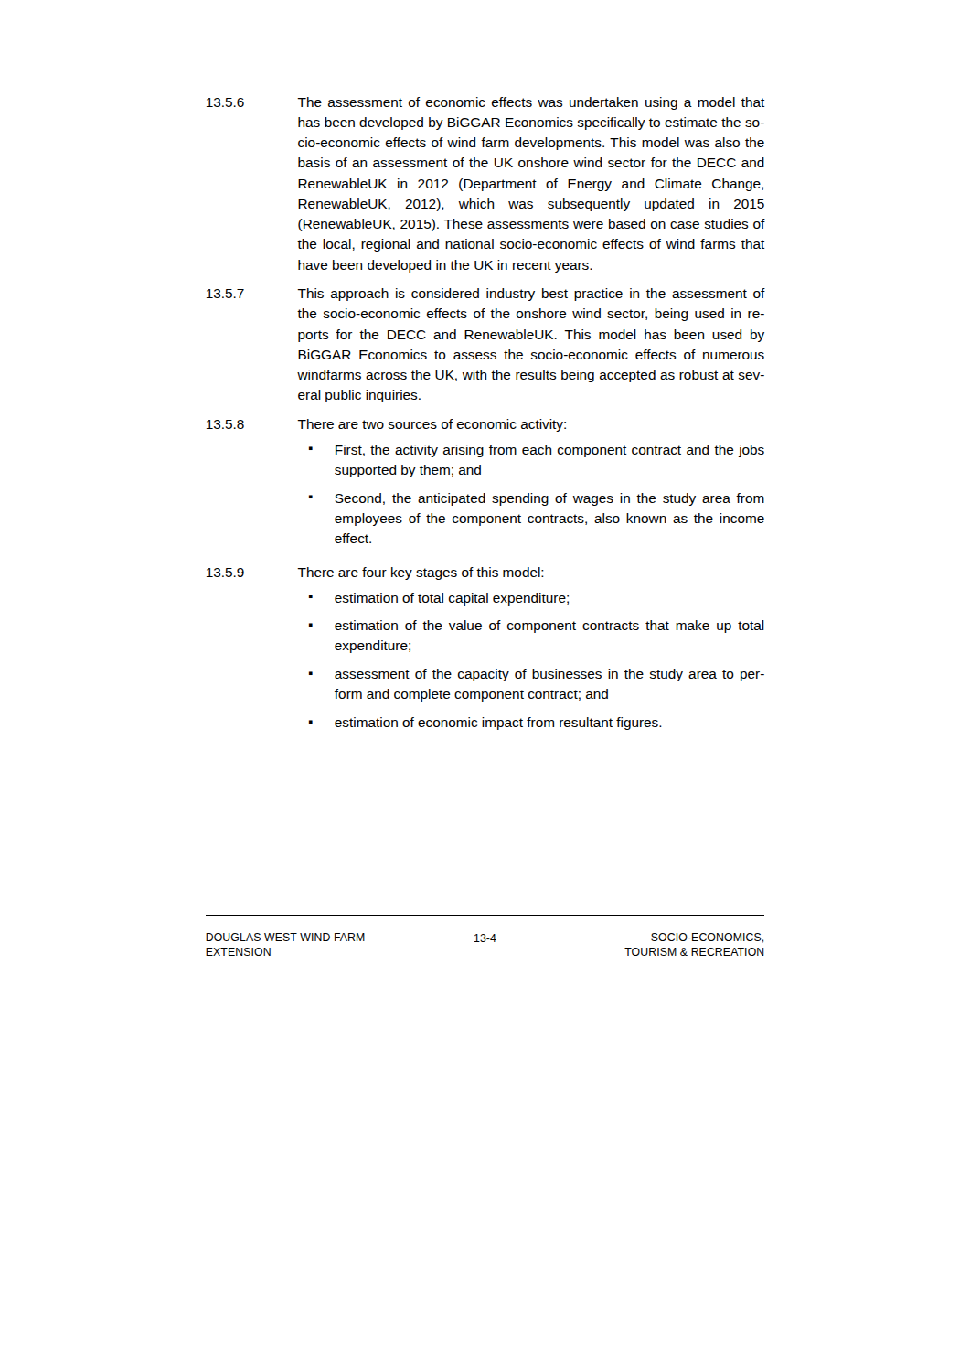13.5.6
The assessment of economic effects was undertaken using a model that has been developed by BiGGAR Economics specifically to estimate the socio-economic effects of wind farm developments. This model was also the basis of an assessment of the UK onshore wind sector for the DECC and RenewableUK in 2012 (Department of Energy and Climate Change, RenewableUK, 2012), which was subsequently updated in 2015 (RenewableUK, 2015). These assessments were based on case studies of the local, regional and national socio-economic effects of wind farms that have been developed in the UK in recent years.
13.5.7
This approach is considered industry best practice in the assessment of the socio-economic effects of the onshore wind sector, being used in reports for the DECC and RenewableUK. This model has been used by BiGGAR Economics to assess the socio-economic effects of numerous windfarms across the UK, with the results being accepted as robust at several public inquiries.
13.5.8
There are two sources of economic activity:
First, the activity arising from each component contract and the jobs supported by them; and
Second, the anticipated spending of wages in the study area from employees of the component contracts, also known as the income effect.
13.5.9
There are four key stages of this model:
estimation of total capital expenditure;
estimation of the value of component contracts that make up total expenditure;
assessment of the capacity of businesses in the study area to perform and complete component contract; and
estimation of economic impact from resultant figures.
DOUGLAS WEST WIND FARM
EXTENSION
13-4
SOCIO-ECONOMICS,
TOURISM & RECREATION